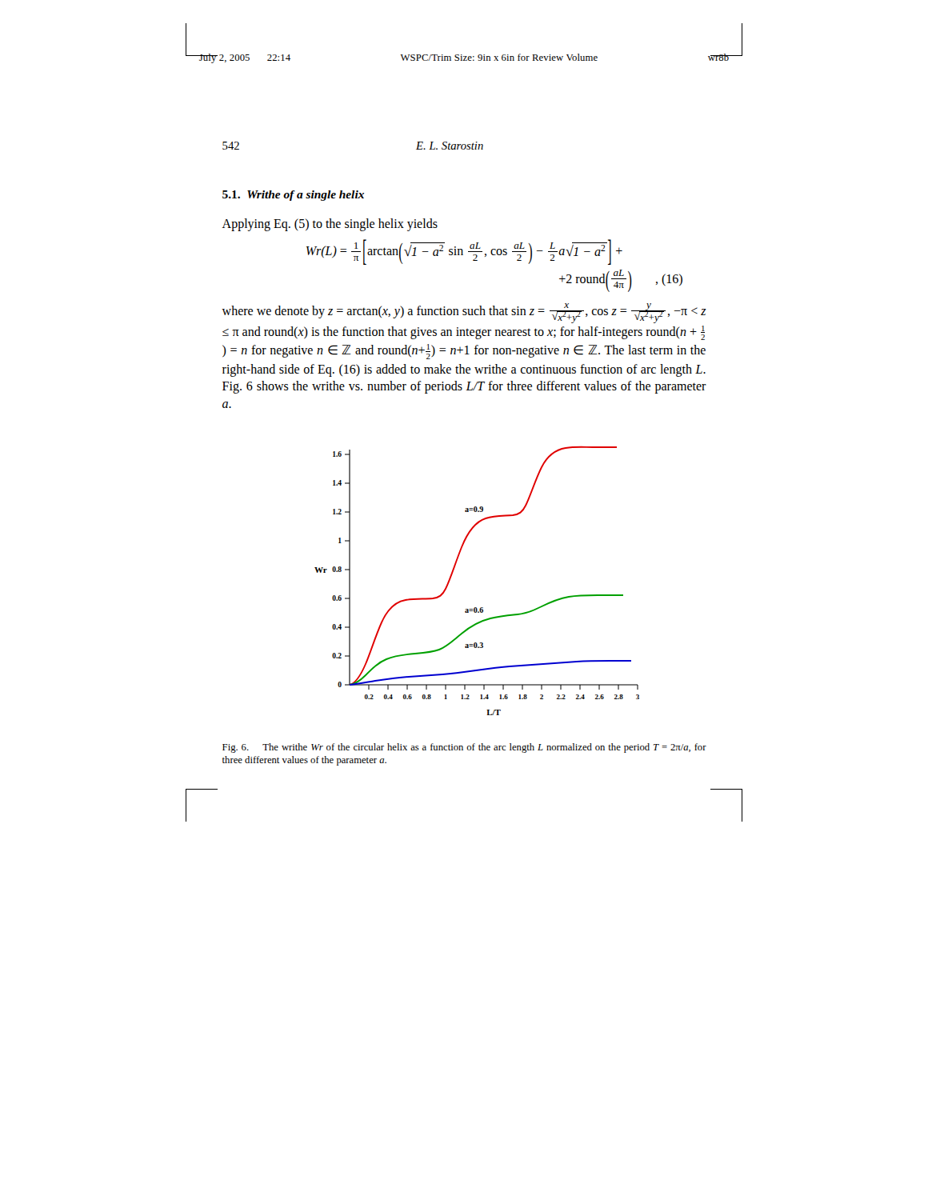July 2, 200522:14 WSPC/Trim Size: 9in x 6in for Review Volume wr8b
542 E. L. Starostin
5.1. Writhe of a single helix
Applying Eq. (5) to the single helix yields
Wr(L) = 1 π [ arctan ( 1 − a2 sin aL 2 , cos aL 2 ) − L 2 a 1 − a2 ] +
+2 round ( aL 4π ) , (16)
where we denote by z = arctan(x, y) a function such that sin z = xx2+y2, cos z = yx2+y2, −π < z ≤ π and round(x) is the function that gives an integer nearest to x; for half-integers round(n + 12) = n for negative n ∈ ℤ and round(n+12) = n+1 for non-negative n ∈ ℤ. The last term in the right-hand side of Eq. (16) is added to make the writhe a continuous function of arc length L. Fig. 6 shows the writhe vs. number of periods L/T for three different values of the parameter a.
0 0.2 0.4 0.6 0.8 1 1.2 1.4 1.6 Wr 0.2 0.4 0.6 0.8 1 1.2 1.4 1.6 1.8 2 2.2 2.4 2.6 2.8 3 L/T a=0.9 a=0.6 a=0.3
Fig. 6. The writhe Wr of the circular helix as a function of the arc length L normalized on the period T = 2π/a, for three different values of the parameter a.